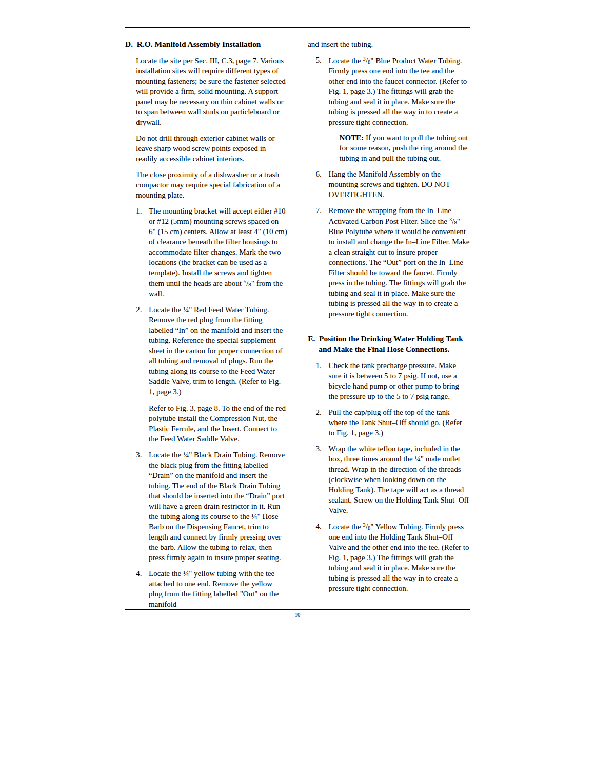D. R.O. Manifold Assembly Installation
Locate the site per Sec. III, C.3, page 7. Various installation sites will require different types of mounting fasteners; be sure the fastener selected will provide a firm, solid mounting. A support panel may be necessary on thin cabinet walls or to span between wall studs on particleboard or drywall.
Do not drill through exterior cabinet walls or leave sharp wood screw points exposed in readily accessible cabinet interiors.
The close proximity of a dishwasher or a trash compactor may require special fabrication of a mounting plate.
The mounting bracket will accept either #10 or #12 (5mm) mounting screws spaced on 6" (15 cm) centers. Allow at least 4" (10 cm) of clearance beneath the filter housings to accommodate filter changes. Mark the two locations (the bracket can be used as a template). Install the screws and tighten them until the heads are about 5/8" from the wall.
Locate the ¼" Red Feed Water Tubing. Remove the red plug from the fitting labelled “In” on the manifold and insert the tubing. Reference the special supplement sheet in the carton for proper connection of all tubing and removal of plugs. Run the tubing along its course to the Feed Water Saddle Valve, trim to length. (Refer to Fig. 1, page 3.)
Refer to Fig. 3, page 8. To the end of the red polytube install the Compression Nut, the Plastic Ferrule, and the Insert. Connect to the Feed Water Saddle Valve.
Locate the ¼" Black Drain Tubing. Remove the black plug from the fitting labelled “Drain” on the manifold and insert the tubing. The end of the Black Drain Tubing that should be inserted into the “Drain” port will have a green drain restrictor in it. Run the tubing along its course to the ¼" Hose Barb on the Dispensing Faucet, trim to length and connect by firmly pressing over the barb. Allow the tubing to relax, then press firmly again to insure proper seating.
Locate the ¼" yellow tubing with the tee attached to one end. Remove the yellow plug from the fitting labelled "Out" on the manifold
and insert the tubing.
Locate the 3/8" Blue Product Water Tubing. Firmly press one end into the tee and the other end into the faucet connector. (Refer to Fig. 1, page 3.) The fittings will grab the tubing and seal it in place. Make sure the tubing is pressed all the way in to create a pressure tight connection.
NOTE: If you want to pull the tubing out for some reason, push the ring around the tubing in and pull the tubing out.
Hang the Manifold Assembly on the mounting screws and tighten. DO NOT OVERTIGHTEN.
Remove the wrapping from the In–Line Activated Carbon Post Filter. Slice the 3/8" Blue Polytube where it would be convenient to install and change the In–Line Filter. Make a clean straight cut to insure proper connections. The “Out” port on the In–Line Filter should be toward the faucet. Firmly press in the tubing. The fittings will grab the tubing and seal it in place. Make sure the tubing is pressed all the way in to create a pressure tight connection.
E. Position the Drinking Water Holding Tank and Make the Final Hose Connections.
Check the tank precharge pressure. Make sure it is between 5 to 7 psig. If not, use a bicycle hand pump or other pump to bring the pressure up to the 5 to 7 psig range.
Pull the cap/plug off the top of the tank where the Tank Shut–Off should go. (Refer to Fig. 1, page 3.)
Wrap the white teflon tape, included in the box, three times around the ¼" male outlet thread. Wrap in the direction of the threads (clockwise when looking down on the Holding Tank). The tape will act as a thread sealant. Screw on the Holding Tank Shut–Off Valve.
Locate the 3/8" Yellow Tubing. Firmly press one end into the Holding Tank Shut–Off Valve and the other end into the tee. (Refer to Fig. 1, page 3.) The fittings will grab the tubing and seal it in place. Make sure the tubing is pressed all the way in to create a pressure tight connection.
10